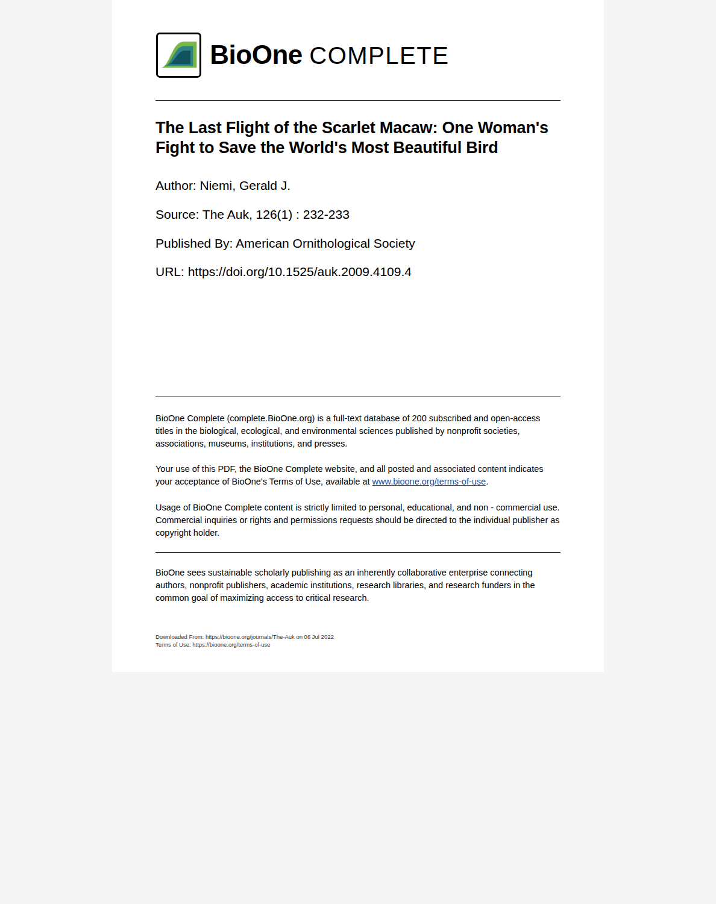Bio One COMPLETE
The Last Flight of the Scarlet Macaw: One Woman's Fight to Save the World's Most Beautiful Bird
Author: Niemi, Gerald J.
Source: The Auk, 126(1) : 232-233
Published By: American Ornithological Society
URL: https://doi.org/10.1525/auk.2009.4109.4
BioOne Complete (complete.BioOne.org) is a full-text database of 200 subscribed and open-access titles in the biological, ecological, and environmental sciences published by nonprofit societies, associations, museums, institutions, and presses.
Your use of this PDF, the BioOne Complete website, and all posted and associated content indicates your acceptance of BioOne's Terms of Use, available at www.bioone.org/terms-of-use.
Usage of BioOne Complete content is strictly limited to personal, educational, and non - commercial use. Commercial inquiries or rights and permissions requests should be directed to the individual publisher as copyright holder.
BioOne sees sustainable scholarly publishing as an inherently collaborative enterprise connecting authors, nonprofit publishers, academic institutions, research libraries, and research funders in the common goal of maximizing access to critical research.
Downloaded From: https://bioone.org/journals/The-Auk on 06 Jul 2022
Terms of Use: https://bioone.org/terms-of-use